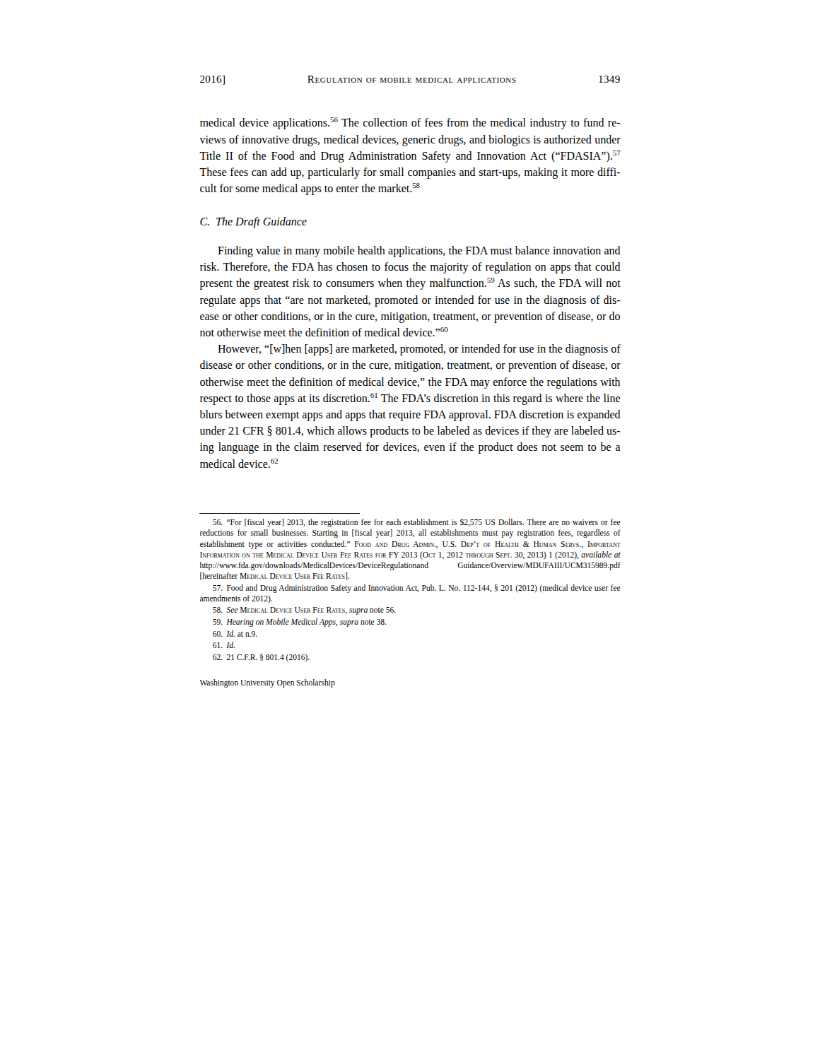2016] Regulation of Mobile Medical Applications 1349
medical device applications.56 The collection of fees from the medical industry to fund reviews of innovative drugs, medical devices, generic drugs, and biologics is authorized under Title II of the Food and Drug Administration Safety and Innovation Act (“FDASIA”).57 These fees can add up, particularly for small companies and start-ups, making it more difficult for some medical apps to enter the market.58
C. The Draft Guidance
Finding value in many mobile health applications, the FDA must balance innovation and risk. Therefore, the FDA has chosen to focus the majority of regulation on apps that could present the greatest risk to consumers when they malfunction.59 As such, the FDA will not regulate apps that “are not marketed, promoted or intended for use in the diagnosis of disease or other conditions, or in the cure, mitigation, treatment, or prevention of disease, or do not otherwise meet the definition of medical device.”60
However, “[w]hen [apps] are marketed, promoted, or intended for use in the diagnosis of disease or other conditions, or in the cure, mitigation, treatment, or prevention of disease, or otherwise meet the definition of medical device,” the FDA may enforce the regulations with respect to those apps at its discretion.61 The FDA’s discretion in this regard is where the line blurs between exempt apps and apps that require FDA approval. FDA discretion is expanded under 21 CFR § 801.4, which allows products to be labeled as devices if they are labeled using language in the claim reserved for devices, even if the product does not seem to be a medical device.62
“For [fiscal year] 2013, the registration fee for each establishment is $2,575 US Dollars. There are no waivers or fee reductions for small businesses. Starting in [fiscal year] 2013, all establishments must pay registration fees, regardless of establishment type or activities conducted.” Food and Drug Admin., U.S. Dep’t of Health & Human Servs., Important Information on the Medical Device User Fee Rates for FY 2013 (Oct 1, 2012 through Sept. 30, 2013) 1 (2012), available at http://www.fda.gov/downloads/MedicalDevices/DeviceRegulationand Guidance/Overview/MDUFAIII/UCM315989.pdf [hereinafter Medical Device User Fee Rates].
Food and Drug Administration Safety and Innovation Act, Pub. L. No. 112-144, § 201 (2012) (medical device user fee amendments of 2012).
See Medical Device User Fee Rates, supra note 56.
Hearing on Mobile Medical Apps, supra note 38.
Id. at n.9.
Id.
21 C.F.R. § 801.4 (2016).
Washington University Open Scholarship